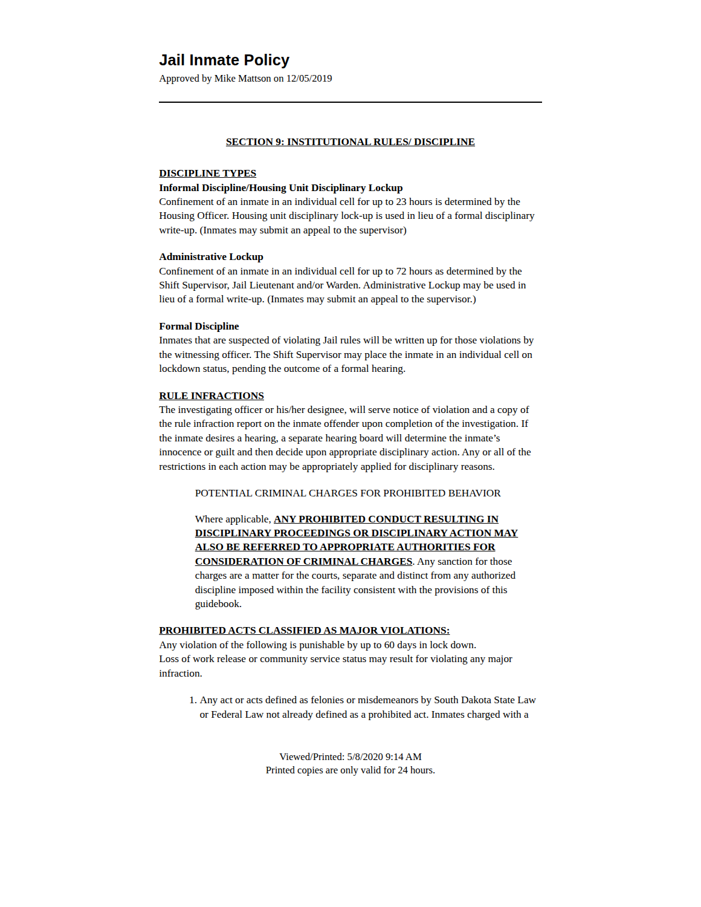Jail Inmate Policy
Approved by Mike Mattson on 12/05/2019
SECTION 9: INSTITUTIONAL RULES/ DISCIPLINE
DISCIPLINE TYPES
Informal Discipline/Housing Unit Disciplinary Lockup
Confinement of an inmate in an individual cell for up to 23 hours is determined by the Housing Officer. Housing unit disciplinary lock-up is used in lieu of a formal disciplinary write-up. (Inmates may submit an appeal to the supervisor)
Administrative Lockup
Confinement of an inmate in an individual cell for up to 72 hours as determined by the Shift Supervisor, Jail Lieutenant and/or Warden. Administrative Lockup may be used in lieu of a formal write-up. (Inmates may submit an appeal to the supervisor.)
Formal Discipline
Inmates that are suspected of violating Jail rules will be written up for those violations by the witnessing officer. The Shift Supervisor may place the inmate in an individual cell on lockdown status, pending the outcome of a formal hearing.
RULE INFRACTIONS
The investigating officer or his/her designee, will serve notice of violation and a copy of the rule infraction report on the inmate offender upon completion of the investigation. If the inmate desires a hearing, a separate hearing board will determine the inmate’s innocence or guilt and then decide upon appropriate disciplinary action. Any or all of the restrictions in each action may be appropriately applied for disciplinary reasons.
POTENTIAL CRIMINAL CHARGES FOR PROHIBITED BEHAVIOR
Where applicable, ANY PROHIBITED CONDUCT RESULTING IN DISCIPLINARY PROCEEDINGS OR DISCIPLINARY ACTION MAY ALSO BE REFERRED TO APPROPRIATE AUTHORITIES FOR CONSIDERATION OF CRIMINAL CHARGES. Any sanction for those charges are a matter for the courts, separate and distinct from any authorized discipline imposed within the facility consistent with the provisions of this guidebook.
PROHIBITED ACTS CLASSIFIED AS MAJOR VIOLATIONS:
Any violation of the following is punishable by up to 60 days in lock down.
Loss of work release or community service status may result for violating any major infraction.
Any act or acts defined as felonies or misdemeanors by South Dakota State Law or Federal Law not already defined as a prohibited act. Inmates charged with a
Viewed/Printed: 5/8/2020 9:14 AM
Printed copies are only valid for 24 hours.